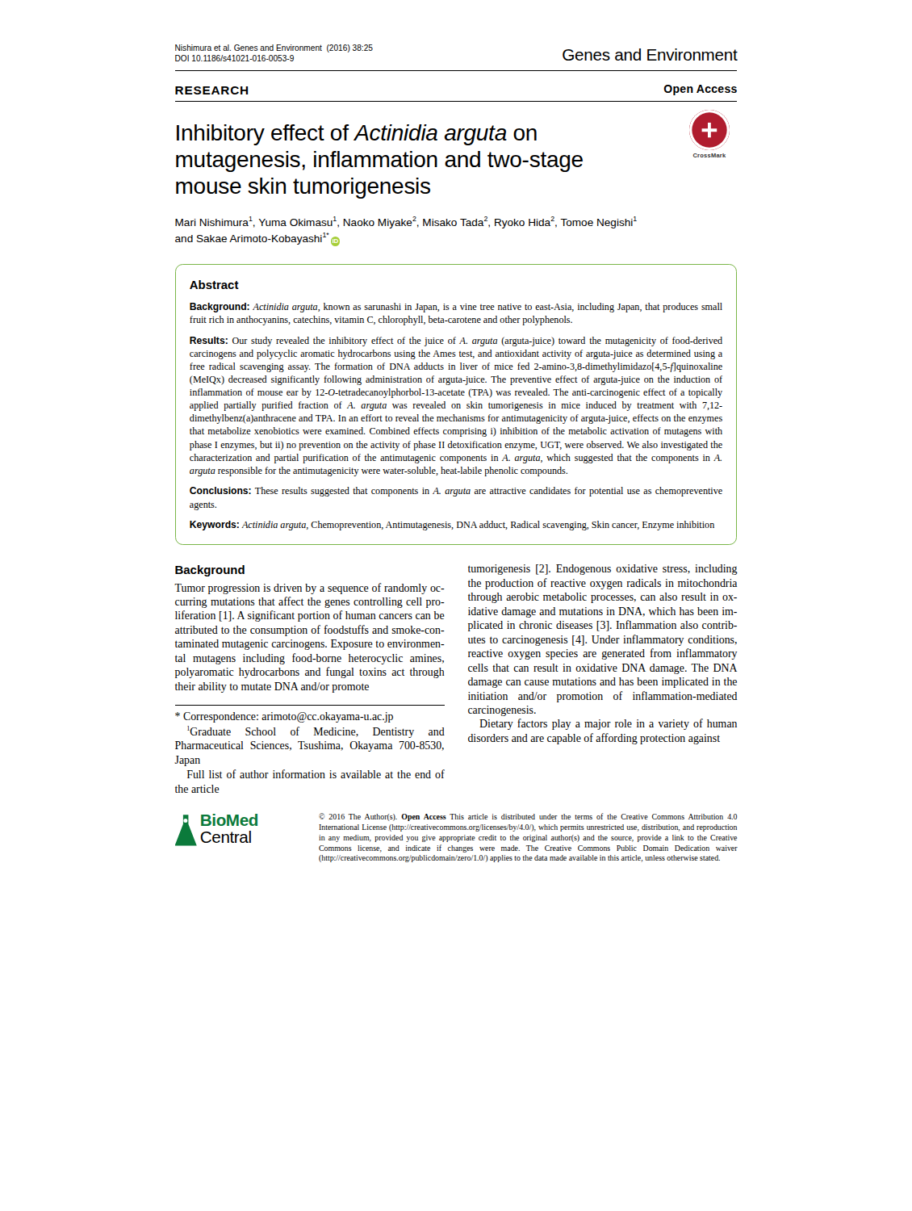Nishimura et al. Genes and Environment (2016) 38:25
DOI 10.1186/s41021-016-0053-9
Genes and Environment
RESEARCH
Open Access
CrossMark
Inhibitory effect of Actinidia arguta on mutagenesis, inflammation and two-stage mouse skin tumorigenesis
Mari Nishimura1, Yuma Okimasu1, Naoko Miyake2, Misako Tada2, Ryoko Hida2, Tomoe Negishi1
and Sakae Arimoto-Kobayashi1*iD
Abstract
Background: Actinidia arguta, known as sarunashi in Japan, is a vine tree native to east-Asia, including Japan, that produces small fruit rich in anthocyanins, catechins, vitamin C, chlorophyll, beta-carotene and other polyphenols.
Results: Our study revealed the inhibitory effect of the juice of A. arguta (arguta-juice) toward the mutagenicity of food-derived carcinogens and polycyclic aromatic hydrocarbons using the Ames test, and antioxidant activity of arguta-juice as determined using a free radical scavenging assay. The formation of DNA adducts in liver of mice fed 2-amino-3,8-dimethylimidazo[4,5-f]quinoxaline (MeIQx) decreased significantly following administration of arguta-juice. The preventive effect of arguta-juice on the induction of inflammation of mouse ear by 12-O-tetradecanoylphorbol-13-acetate (TPA) was revealed. The anti-carcinogenic effect of a topically applied partially purified fraction of A. arguta was revealed on skin tumorigenesis in mice induced by treatment with 7,12-dimethylbenz(a)anthracene and TPA. In an effort to reveal the mechanisms for antimutagenicity of arguta-juice, effects on the enzymes that metabolize xenobiotics were examined. Combined effects comprising i) inhibition of the metabolic activation of mutagens with phase I enzymes, but ii) no prevention on the activity of phase II detoxification enzyme, UGT, were observed. We also investigated the characterization and partial purification of the antimutagenic components in A. arguta, which suggested that the components in A. arguta responsible for the antimutagenicity were water-soluble, heat-labile phenolic compounds.
Conclusions: These results suggested that components in A. arguta are attractive candidates for potential use as chemopreventive agents.
Keywords: Actinidia arguta, Chemoprevention, Antimutagenesis, DNA adduct, Radical scavenging, Skin cancer, Enzyme inhibition
Background
Tumor progression is driven by a sequence of randomly occurring mutations that affect the genes controlling cell proliferation [1]. A significant portion of human cancers can be attributed to the consumption of foodstuffs and smoke-contaminated mutagenic carcinogens. Exposure to environmental mutagens including food-borne heterocyclic amines, polyaromatic hydrocarbons and fungal toxins act through their ability to mutate DNA and/or promote
* Correspondence: arimoto@cc.okayama-u.ac.jp
1Graduate School of Medicine, Dentistry and Pharmaceutical Sciences, Tsushima, Okayama 700-8530, Japan
Full list of author information is available at the end of the article
tumorigenesis [2]. Endogenous oxidative stress, including the production of reactive oxygen radicals in mitochondria through aerobic metabolic processes, can also result in oxidative damage and mutations in DNA, which has been implicated in chronic diseases [3]. Inflammation also contributes to carcinogenesis [4]. Under inflammatory conditions, reactive oxygen species are generated from inflammatory cells that can result in oxidative DNA damage. The DNA damage can cause mutations and has been implicated in the initiation and/or promotion of inflammation-mediated carcinogenesis.
Dietary factors play a major role in a variety of human disorders and are capable of affording protection against
BioMed Central
© 2016 The Author(s). Open Access This article is distributed under the terms of the Creative Commons Attribution 4.0 International License (http://creativecommons.org/licenses/by/4.0/), which permits unrestricted use, distribution, and reproduction in any medium, provided you give appropriate credit to the original author(s) and the source, provide a link to the Creative Commons license, and indicate if changes were made. The Creative Commons Public Domain Dedication waiver (http://creativecommons.org/publicdomain/zero/1.0/) applies to the data made available in this article, unless otherwise stated.